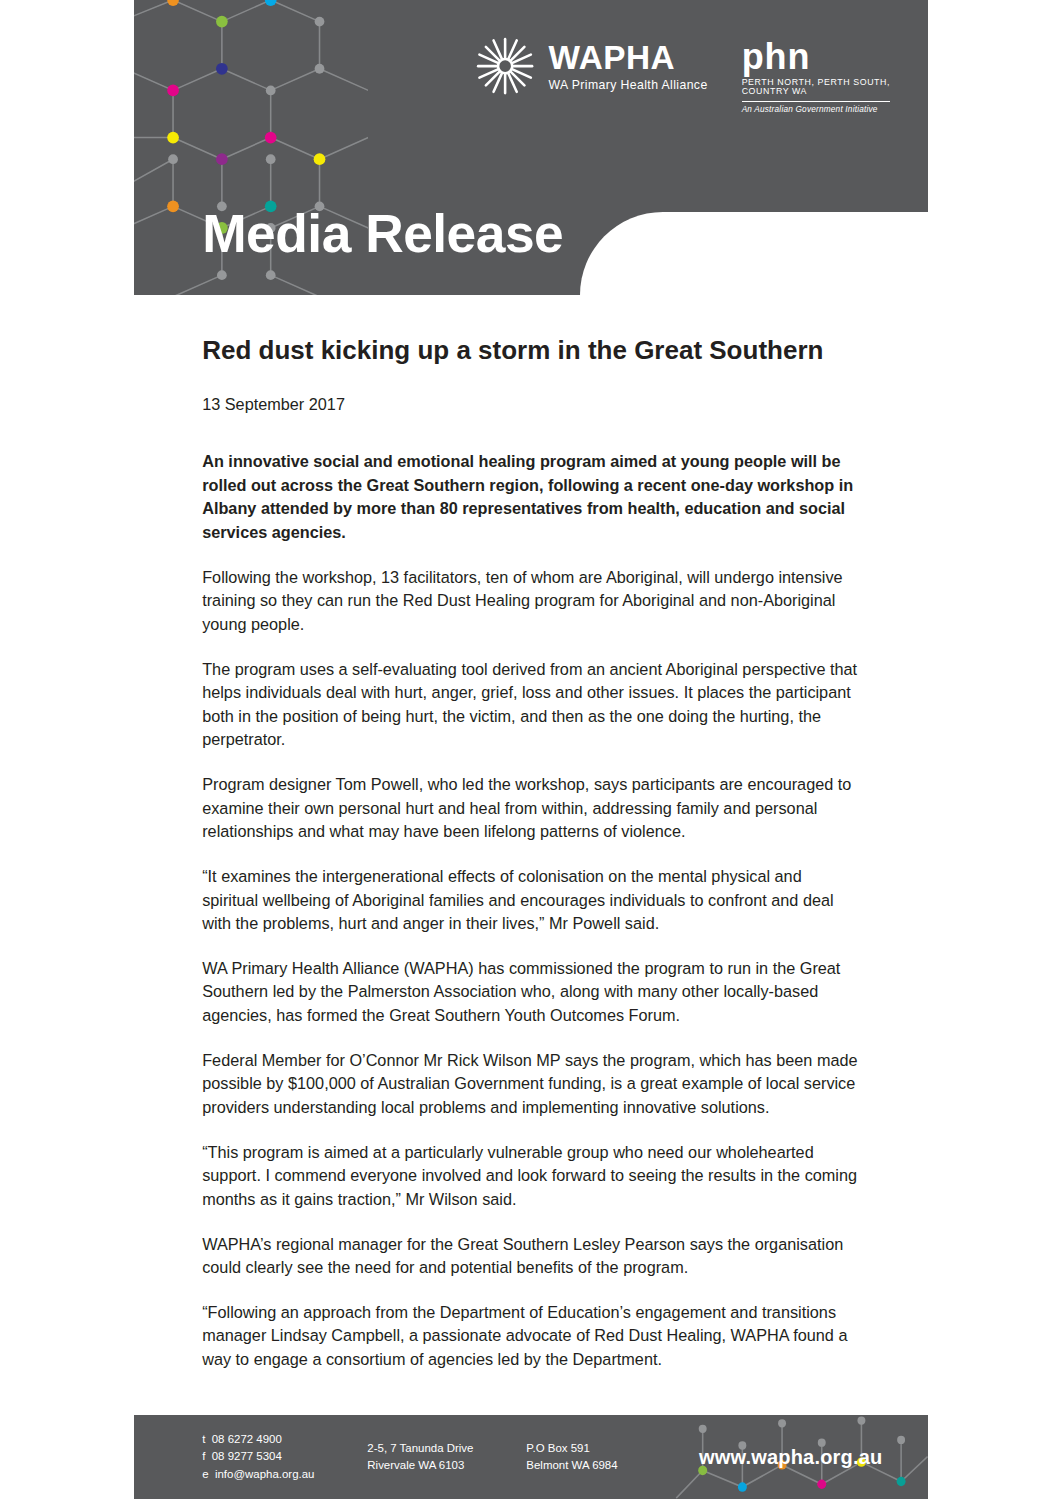WAPHA WA Primary Health Alliance
phn PERTH NORTH, PERTH SOUTH,
COUNTRY WA
An Australian Government Initiative
Media Release
Red dust kicking up a storm in the Great Southern
13 September 2017
An innovative social and emotional healing program aimed at young people will be rolled out across the Great Southern region, following a recent one-day workshop in Albany attended by more than 80 representatives from health, education and social services agencies.
Following the workshop, 13 facilitators, ten of whom are Aboriginal, will undergo intensive training so they can run the Red Dust Healing program for Aboriginal and non-Aboriginal young people.
The program uses a self-evaluating tool derived from an ancient Aboriginal perspective that helps individuals deal with hurt, anger, grief, loss and other issues. It places the participant both in the position of being hurt, the victim, and then as the one doing the hurting, the perpetrator.
Program designer Tom Powell, who led the workshop, says participants are encouraged to examine their own personal hurt and heal from within, addressing family and personal relationships and what may have been lifelong patterns of violence.
“It examines the intergenerational effects of colonisation on the mental physical and spiritual wellbeing of Aboriginal families and encourages individuals to confront and deal with the problems, hurt and anger in their lives,” Mr Powell said.
WA Primary Health Alliance (WAPHA) has commissioned the program to run in the Great Southern led by the Palmerston Association who, along with many other locally-based agencies, has formed the Great Southern Youth Outcomes Forum.
Federal Member for O’Connor Mr Rick Wilson MP says the program, which has been made possible by $100,000 of Australian Government funding, is a great example of local service providers understanding local problems and implementing innovative solutions.
“This program is aimed at a particularly vulnerable group who need our wholehearted support. I commend everyone involved and look forward to seeing the results in the coming months as it gains traction,” Mr Wilson said.
WAPHA’s regional manager for the Great Southern Lesley Pearson says the organisation could clearly see the need for and potential benefits of the program.
“Following an approach from the Department of Education’s engagement and transitions manager Lindsay Campbell, a passionate advocate of Red Dust Healing, WAPHA found a way to engage a consortium of agencies led by the Department.
t 08 6272 4900 f 08 9277 5304 e info@wapha.org.au
2-5, 7 Tanunda Drive
Rivervale WA 6103
P.O Box 591
Belmont WA 6984
www.wapha.org.au